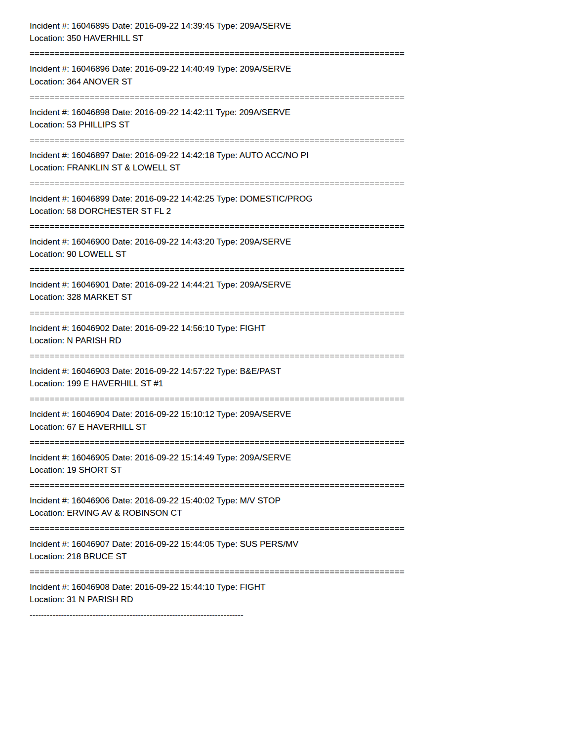Incident #: 16046895 Date: 2016-09-22 14:39:45 Type: 209A/SERVE
Location: 350 HAVERHILL ST
===========================================================================
Incident #: 16046896 Date: 2016-09-22 14:40:49 Type: 209A/SERVE
Location: 364 ANOVER ST
===========================================================================
Incident #: 16046898 Date: 2016-09-22 14:42:11 Type: 209A/SERVE
Location: 53 PHILLIPS ST
===========================================================================
Incident #: 16046897 Date: 2016-09-22 14:42:18 Type: AUTO ACC/NO PI
Location: FRANKLIN ST & LOWELL ST
===========================================================================
Incident #: 16046899 Date: 2016-09-22 14:42:25 Type: DOMESTIC/PROG
Location: 58 DORCHESTER ST FL 2
===========================================================================
Incident #: 16046900 Date: 2016-09-22 14:43:20 Type: 209A/SERVE
Location: 90 LOWELL ST
===========================================================================
Incident #: 16046901 Date: 2016-09-22 14:44:21 Type: 209A/SERVE
Location: 328 MARKET ST
===========================================================================
Incident #: 16046902 Date: 2016-09-22 14:56:10 Type: FIGHT
Location: N PARISH RD
===========================================================================
Incident #: 16046903 Date: 2016-09-22 14:57:22 Type: B&E/PAST
Location: 199 E HAVERHILL ST #1
===========================================================================
Incident #: 16046904 Date: 2016-09-22 15:10:12 Type: 209A/SERVE
Location: 67 E HAVERHILL ST
===========================================================================
Incident #: 16046905 Date: 2016-09-22 15:14:49 Type: 209A/SERVE
Location: 19 SHORT ST
===========================================================================
Incident #: 16046906 Date: 2016-09-22 15:40:02 Type: M/V STOP
Location: ERVING AV & ROBINSON CT
===========================================================================
Incident #: 16046907 Date: 2016-09-22 15:44:05 Type: SUS PERS/MV
Location: 218 BRUCE ST
===========================================================================
Incident #: 16046908 Date: 2016-09-22 15:44:10 Type: FIGHT
Location: 31 N PARISH RD
---------------------------------------------------------------------------